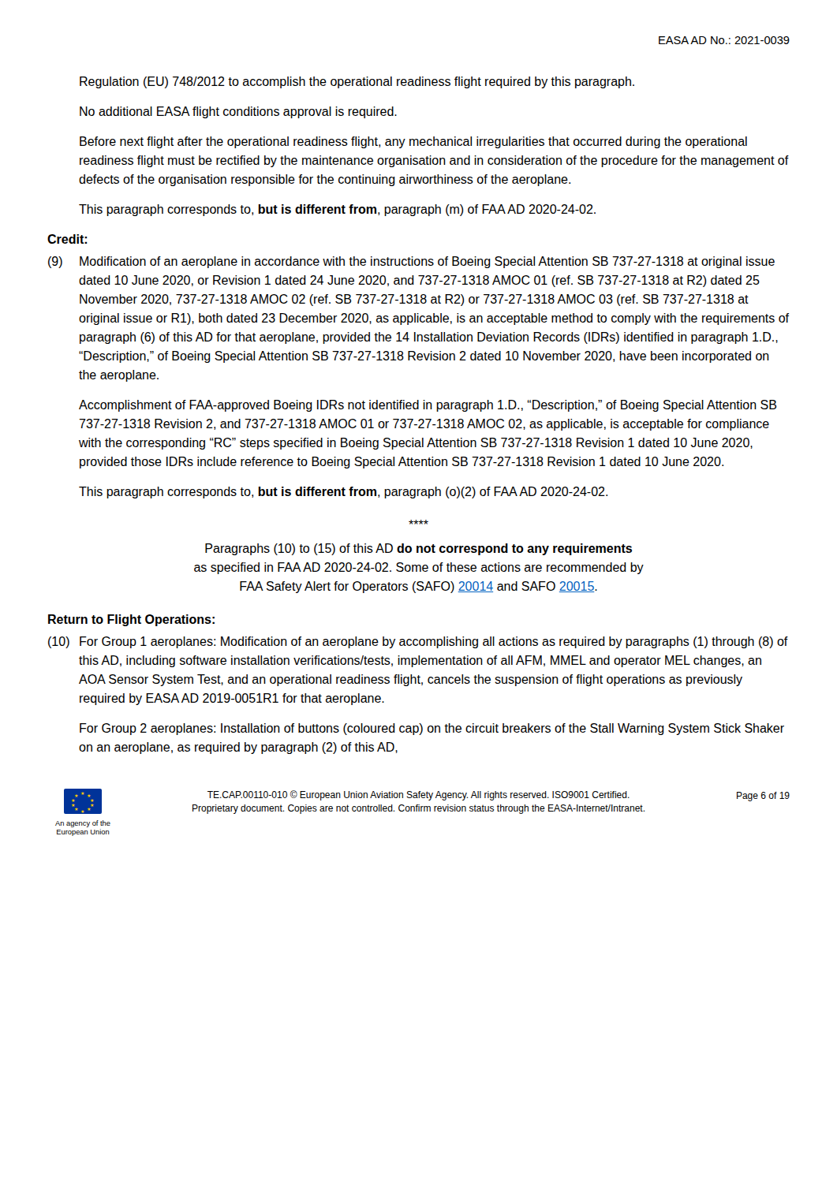EASA AD No.: 2021-0039
Regulation (EU) 748/2012 to accomplish the operational readiness flight required by this paragraph.
No additional EASA flight conditions approval is required.
Before next flight after the operational readiness flight, any mechanical irregularities that occurred during the operational readiness flight must be rectified by the maintenance organisation and in consideration of the procedure for the management of defects of the organisation responsible for the continuing airworthiness of the aeroplane.
This paragraph corresponds to, but is different from, paragraph (m) of FAA AD 2020-24-02.
Credit:
(9)
Modification of an aeroplane in accordance with the instructions of Boeing Special Attention SB 737-27-1318 at original issue dated 10 June 2020, or Revision 1 dated 24 June 2020, and 737-27-1318 AMOC 01 (ref. SB 737-27-1318 at R2) dated 25 November 2020, 737-27-1318 AMOC 02 (ref. SB 737-27-1318 at R2) or 737-27-1318 AMOC 03 (ref. SB 737-27-1318 at original issue or R1), both dated 23 December 2020, as applicable, is an acceptable method to comply with the requirements of paragraph (6) of this AD for that aeroplane, provided the 14 Installation Deviation Records (IDRs) identified in paragraph 1.D., “Description,” of Boeing Special Attention SB 737-27-1318 Revision 2 dated 10 November 2020, have been incorporated on the aeroplane.
Accomplishment of FAA-approved Boeing IDRs not identified in paragraph 1.D., “Description,” of Boeing Special Attention SB 737-27-1318 Revision 2, and 737-27-1318 AMOC 01 or 737-27-1318 AMOC 02, as applicable, is acceptable for compliance with the corresponding “RC” steps specified in Boeing Special Attention SB 737-27-1318 Revision 1 dated 10 June 2020, provided those IDRs include reference to Boeing Special Attention SB 737-27-1318 Revision 1 dated 10 June 2020.
This paragraph corresponds to, but is different from, paragraph (o)(2) of FAA AD 2020-24-02.
****
Paragraphs (10) to (15) of this AD do not correspond to any requirements
as specified in FAA AD 2020-24-02. Some of these actions are recommended by
FAA Safety Alert for Operators (SAFO) 20014 and SAFO 20015.
Return to Flight Operations:
(10)
For Group 1 aeroplanes: Modification of an aeroplane by accomplishing all actions as required by paragraphs (1) through (8) of this AD, including software installation verifications/tests, implementation of all AFM, MMEL and operator MEL changes, an AOA Sensor System Test, and an operational readiness flight, cancels the suspension of flight operations as previously required by EASA AD 2019-0051R1 for that aeroplane.
For Group 2 aeroplanes: Installation of buttons (coloured cap) on the circuit breakers of the Stall Warning System Stick Shaker on an aeroplane, as required by paragraph (2) of this AD,
★ ★ ★ ★ ★ ★ ★ ★ ★ ★
An agency of the European Union
TE.CAP.00110-010 © European Union Aviation Safety Agency. All rights reserved. ISO9001 Certified.
Proprietary document. Copies are not controlled. Confirm revision status through the EASA-Internet/Intranet.
Page 6 of 19